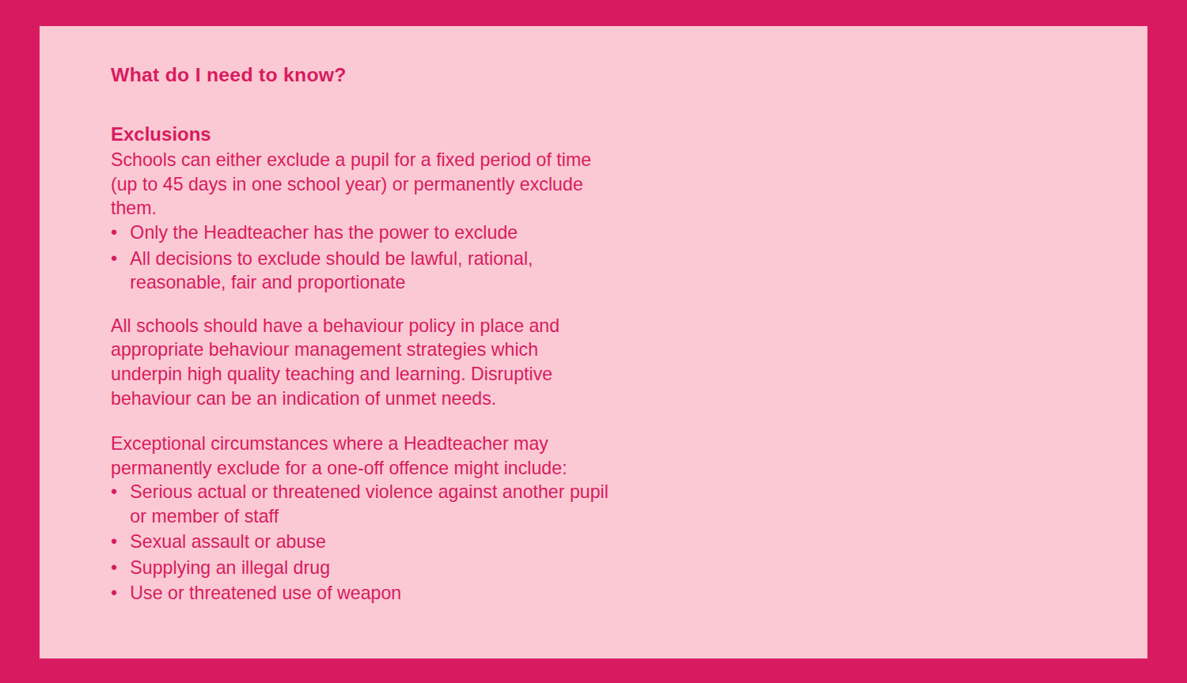What do I need to know?
Exclusions
Schools can either exclude a pupil for a fixed period of time (up to 45 days in one school year) or permanently exclude them.
Only the Headteacher has the power to exclude
All decisions to exclude should be lawful, rational, reasonable, fair and proportionate
All schools should have a behaviour policy in place and appropriate behaviour management strategies which underpin high quality teaching and learning. Disruptive behaviour can be an indication of unmet needs.
Exceptional circumstances where a Headteacher may permanently exclude for a one-off offence might include:
Serious actual or threatened violence against another pupil or member of staff
Sexual assault or abuse
Supplying an illegal drug
Use or threatened use of weapon